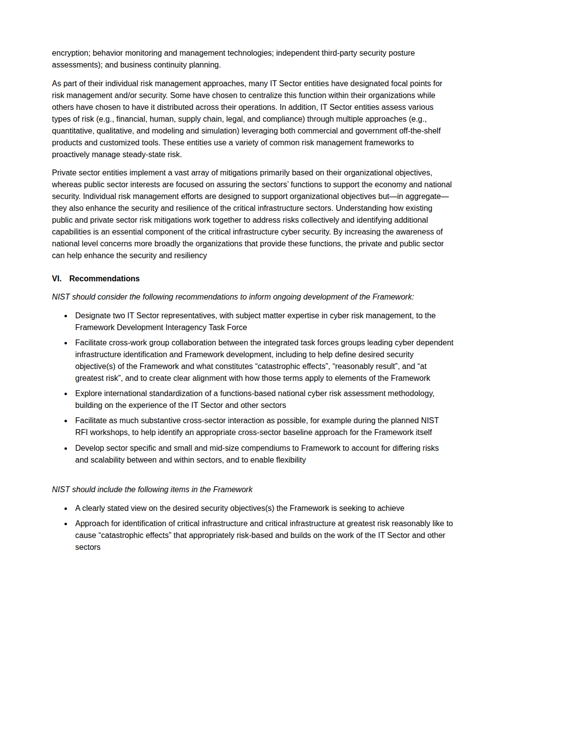encryption; behavior monitoring and management technologies; independent third-party security posture assessments); and business continuity planning.
As part of their individual risk management approaches, many IT Sector entities have designated focal points for risk management and/or security. Some have chosen to centralize this function within their organizations while others have chosen to have it distributed across their operations. In addition, IT Sector entities assess various types of risk (e.g., financial, human, supply chain, legal, and compliance) through multiple approaches (e.g., quantitative, qualitative, and modeling and simulation) leveraging both commercial and government off-the-shelf products and customized tools. These entities use a variety of common risk management frameworks to proactively manage steady-state risk.
Private sector entities implement a vast array of mitigations primarily based on their organizational objectives, whereas public sector interests are focused on assuring the sectors’ functions to support the economy and national security. Individual risk management efforts are designed to support organizational objectives but—in aggregate—they also enhance the security and resilience of the critical infrastructure sectors. Understanding how existing public and private sector risk mitigations work together to address risks collectively and identifying additional capabilities is an essential component of the critical infrastructure cyber security. By increasing the awareness of national level concerns more broadly the organizations that provide these functions, the private and public sector can help enhance the security and resiliency
VI. Recommendations
NIST should consider the following recommendations to inform ongoing development of the Framework:
Designate two IT Sector representatives, with subject matter expertise in cyber risk management, to the Framework Development Interagency Task Force
Facilitate cross-work group collaboration between the integrated task forces groups leading cyber dependent infrastructure identification and Framework development, including to help define desired security objective(s) of the Framework and what constitutes “catastrophic effects”, “reasonably result”, and “at greatest risk”, and to create clear alignment with how those terms apply to elements of the Framework
Explore international standardization of a functions-based national cyber risk assessment methodology, building on the experience of the IT Sector and other sectors
Facilitate as much substantive cross-sector interaction as possible, for example during the planned NIST RFI workshops, to help identify an appropriate cross-sector baseline approach for the Framework itself
Develop sector specific and small and mid-size compendiums to Framework to account for differing risks and scalability between and within sectors, and to enable flexibility
NIST should include the following items in the Framework
A clearly stated view on the desired security objectives(s) the Framework is seeking to achieve
Approach for identification of critical infrastructure and critical infrastructure at greatest risk reasonably like to cause “catastrophic effects” that appropriately risk-based and builds on the work of the IT Sector and other sectors